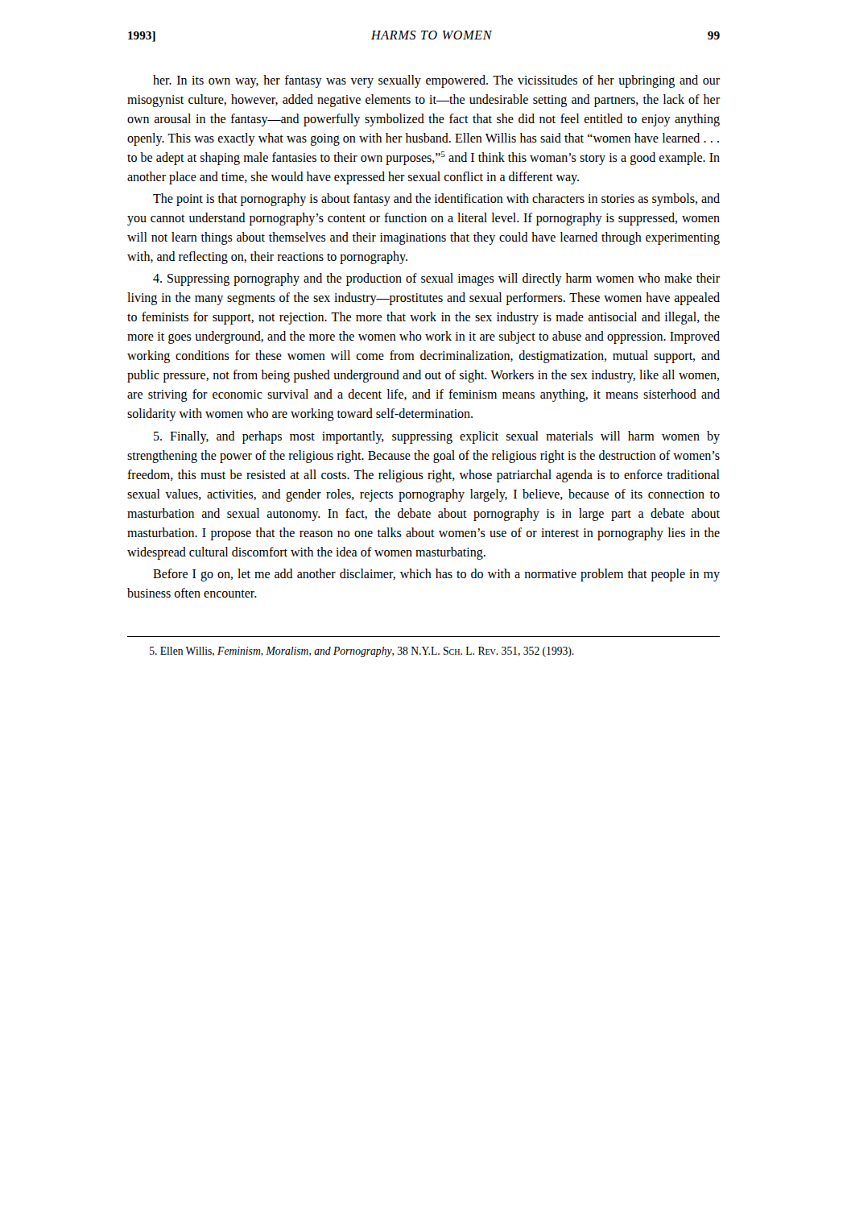1993] Harms to Women 99
her. In its own way, her fantasy was very sexually empowered. The vicissitudes of her upbringing and our misogynist culture, however, added negative elements to it—the undesirable setting and partners, the lack of her own arousal in the fantasy—and powerfully symbolized the fact that she did not feel entitled to enjoy anything openly. This was exactly what was going on with her husband. Ellen Willis has said that “women have learned . . . to be adept at shaping male fantasies to their own purposes,”5 and I think this woman’s story is a good example. In another place and time, she would have expressed her sexual conflict in a different way.
The point is that pornography is about fantasy and the identification with characters in stories as symbols, and you cannot understand pornography’s content or function on a literal level. If pornography is suppressed, women will not learn things about themselves and their imaginations that they could have learned through experimenting with, and reflecting on, their reactions to pornography.
4. Suppressing pornography and the production of sexual images will directly harm women who make their living in the many segments of the sex industry—prostitutes and sexual performers. These women have appealed to feminists for support, not rejection. The more that work in the sex industry is made antisocial and illegal, the more it goes underground, and the more the women who work in it are subject to abuse and oppression. Improved working conditions for these women will come from decriminalization, destigmatization, mutual support, and public pressure, not from being pushed underground and out of sight. Workers in the sex industry, like all women, are striving for economic survival and a decent life, and if feminism means anything, it means sisterhood and solidarity with women who are working toward self-determination.
5. Finally, and perhaps most importantly, suppressing explicit sexual materials will harm women by strengthening the power of the religious right. Because the goal of the religious right is the destruction of women’s freedom, this must be resisted at all costs. The religious right, whose patriarchal agenda is to enforce traditional sexual values, activities, and gender roles, rejects pornography largely, I believe, because of its connection to masturbation and sexual autonomy. In fact, the debate about pornography is in large part a debate about masturbation. I propose that the reason no one talks about women’s use of or interest in pornography lies in the widespread cultural discomfort with the idea of women masturbating.
Before I go on, let me add another disclaimer, which has to do with a normative problem that people in my business often encounter.
5. Ellen Willis, Feminism, Moralism, and Pornography, 38 N.Y.L. Sch. L. Rev. 351, 352 (1993).